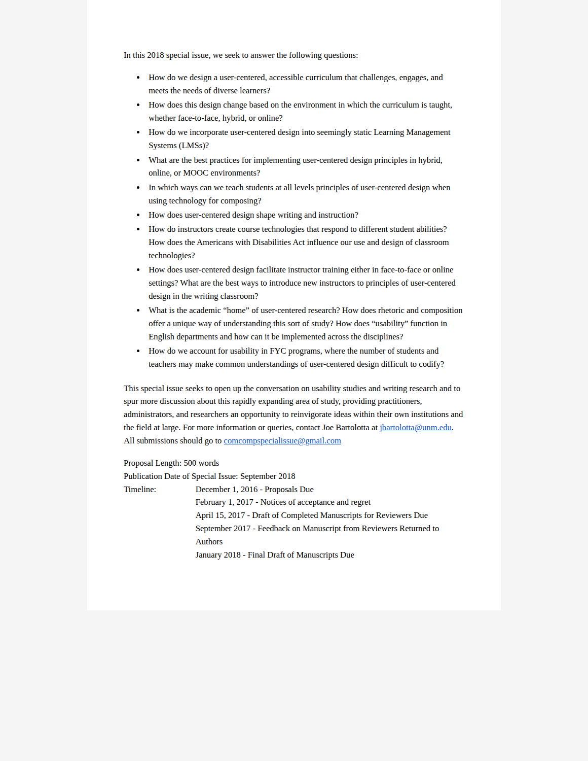In this 2018 special issue, we seek to answer the following questions:
How do we design a user-centered, accessible curriculum that challenges, engages, and meets the needs of diverse learners?
How does this design change based on the environment in which the curriculum is taught, whether face-to-face, hybrid, or online?
How do we incorporate user-centered design into seemingly static Learning Management Systems (LMSs)?
What are the best practices for implementing user-centered design principles in hybrid, online, or MOOC environments?
In which ways can we teach students at all levels principles of user-centered design when using technology for composing?
How does user-centered design shape writing and instruction?
How do instructors create course technologies that respond to different student abilities? How does the Americans with Disabilities Act influence our use and design of classroom technologies?
How does user-centered design facilitate instructor training either in face-to-face or online settings? What are the best ways to introduce new instructors to principles of user-centered design in the writing classroom?
What is the academic “home” of user-centered research? How does rhetoric and composition offer a unique way of understanding this sort of study? How does “usability” function in English departments and how can it be implemented across the disciplines?
How do we account for usability in FYC programs, where the number of students and teachers may make common understandings of user-centered design difficult to codify?
This special issue seeks to open up the conversation on usability studies and writing research and to spur more discussion about this rapidly expanding area of study, providing practitioners, administrators, and researchers an opportunity to reinvigorate ideas within their own institutions and the field at large. For more information or queries, contact Joe Bartolotta at jbartolotta@unm.edu. All submissions should go to comcompspecialissue@gmail.com
Proposal Length: 500 words
Publication Date of Special Issue: September 2018
Timeline:
December 1, 2016 - Proposals Due
February 1, 2017 - Notices of acceptance and regret
April 15, 2017 - Draft of Completed Manuscripts for Reviewers Due
September 2017 - Feedback on Manuscript from Reviewers Returned to Authors
January 2018 - Final Draft of Manuscripts Due